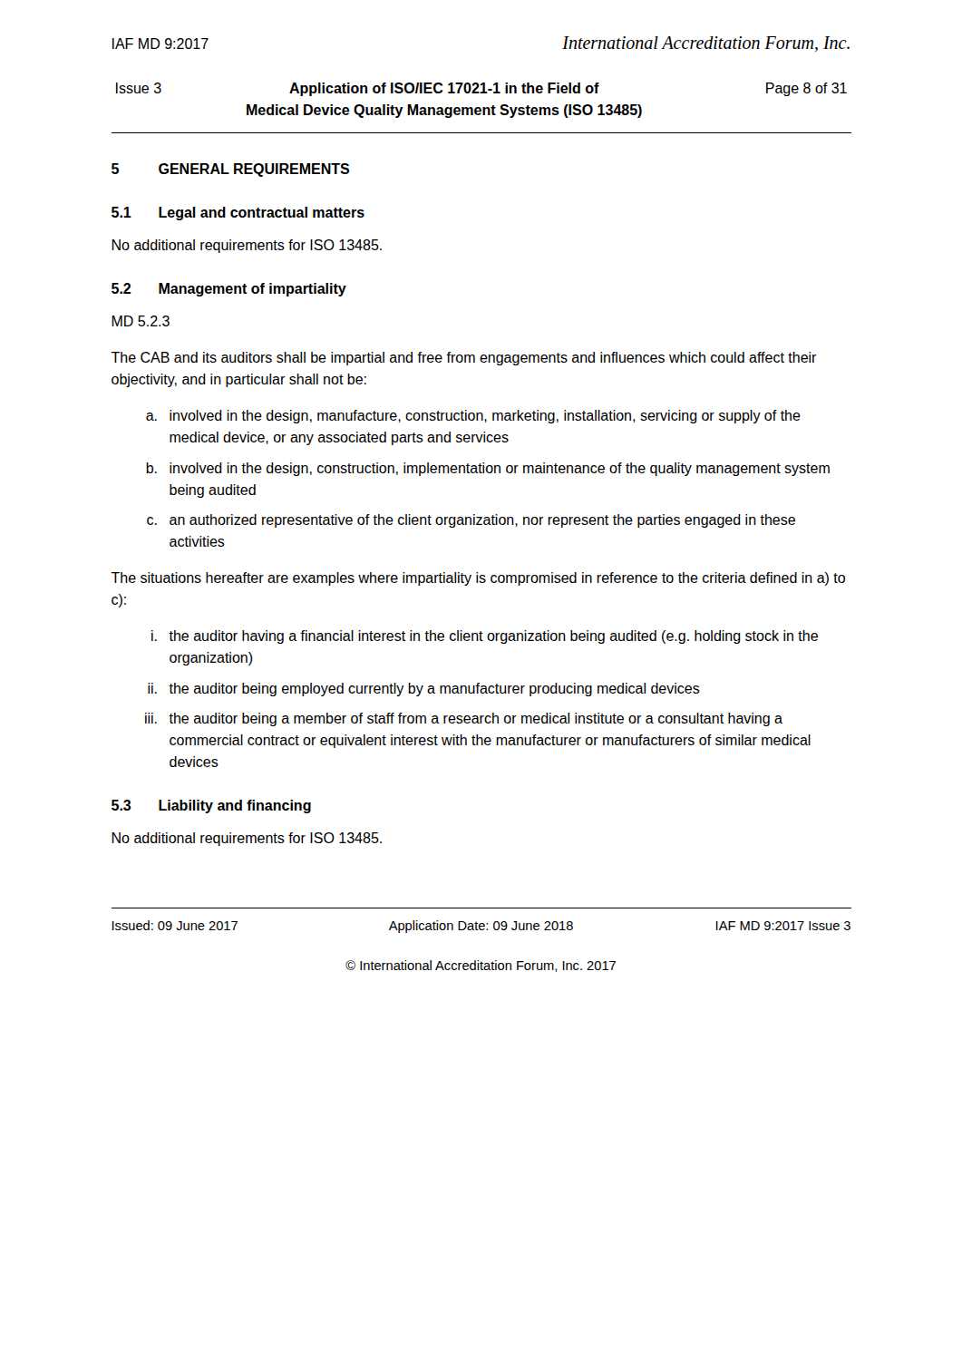IAF MD 9:2017 International Accreditation Forum, Inc.
| Issue 3 | Application of ISO/IEC 17021-1 in the Field of Medical Device Quality Management Systems (ISO 13485) | Page 8 of 31 |
5 GENERAL REQUIREMENTS
5.1 Legal and contractual matters
No additional requirements for ISO 13485.
5.2 Management of impartiality
MD 5.2.3
The CAB and its auditors shall be impartial and free from engagements and influences which could affect their objectivity, and in particular shall not be:
involved in the design, manufacture, construction, marketing, installation, servicing or supply of the medical device, or any associated parts and services
involved in the design, construction, implementation or maintenance of the quality management system being audited
an authorized representative of the client organization, nor represent the parties engaged in these activities
The situations hereafter are examples where impartiality is compromised in reference to the criteria defined in a) to c):
the auditor having a financial interest in the client organization being audited (e.g. holding stock in the organization)
the auditor being employed currently by a manufacturer producing medical devices
the auditor being a member of staff from a research or medical institute or a consultant having a commercial contract or equivalent interest with the manufacturer or manufacturers of similar medical devices
5.3 Liability and financing
No additional requirements for ISO 13485.
| Issued: 09 June 2017 | Application Date: 09 June 2018 | IAF MD 9:2017 Issue 3 |
© International Accreditation Forum, Inc. 2017